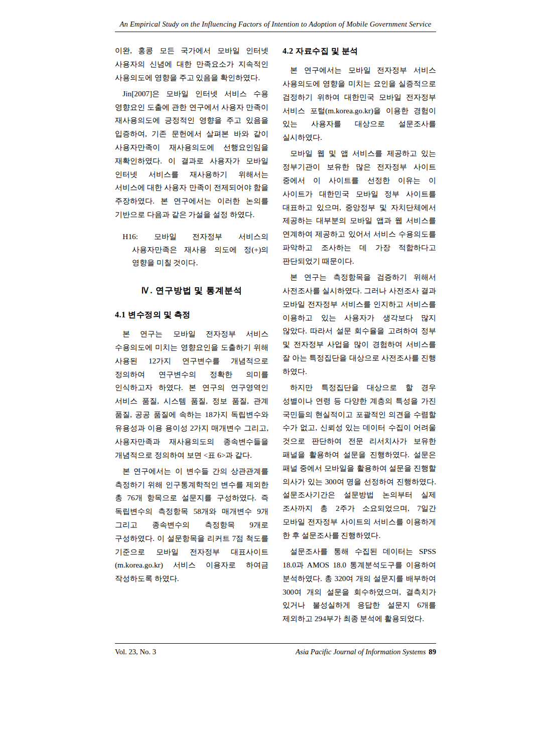An Empirical Study on the Influencing Factors of Intention to Adoption of Mobile Government Service
이완, 홍콩 모든 국가에서 모바일 인터넷 사용자의 신념에 대한 만족요소가 지속적인 사용의도에 영향을 주고 있음을 확인하였다.
Jin[2007]은 모바일 인터넷 서비스 수용 영향요인 도출에 관한 연구에서 사용자 만족이 재사용의도에 긍정적인 영향을 주고 있음을 입증하여, 기존 문헌에서 살펴본 바와 같이 사용자만족이 재사용의도에 선행요인임을 재확인하였다. 이 결과로 사용자가 모바일 인터넷 서비스를 재사용하기 위해서는 서비스에 대한 사용자 만족이 전제되어야 함을 주장하였다. 본 연구에서는 이러한 논의를 기반으로 다음과 같은 가설을 설정 하였다.
H16: 모바일 전자정부 서비스의 사용자만족은 재사용 의도에 정(+)의 영향을 미칠 것이다.
Ⅳ. 연구방법 및 통계분석
4.1 변수정의 및 측정
본 연구는 모바일 전자정부 서비스 수용의도에 미치는 영향요인을 도출하기 위해 사용된 12가지 연구변수를 개념적으로 정의하여 연구변수의 정확한 의미를 인식하고자 하였다. 본 연구의 연구영역인 서비스 품질, 시스템 품질, 정보 품질, 관계 품질, 공공 품질에 속하는 18가지 독립변수와 유용성과 이용 용이성 2가지 매개변수 그리고, 사용자만족과 재사용의도의 종속변수들을 개념적으로 정의하여 보면 <표 6>과 같다.
본 연구에서는 이 변수들 간의 상관관계를 측정하기 위해 인구통계학적인 변수를 제외한 총 76개 항목으로 설문지를 구성하였다. 즉 독립변수의 측정항목 58개와 매개변수 9개 그리고 종속변수의 측정항목 9개로 구성하였다. 이 설문항목을 리커트 7점 척도를 기준으로 모바일 전자정부 대표사이트(m.korea.go.kr) 서비스 이용자로 하여금 작성하도록 하였다.
4.2 자료수집 및 분석
본 연구에서는 모바일 전자정부 서비스 사용의도에 영향을 미치는 요인을 실증적으로 검정하기 위하여 대한민국 모바일 전자정부 서비스 포털(m.korea.go.kr)을 이용한 경험이 있는 사용자를 대상으로 설문조사를 실시하였다.
모바일 웹 및 앱 서비스를 제공하고 있는 정부기관이 보유한 많은 전자정부 사이트 중에서 이 사이트를 선정한 이유는 이 사이트가 대한민국 모바일 정부 사이트를 대표하고 있으며, 중앙정부 및 자치단체에서 제공하는 대부분의 모바일 앱과 웹 서비스를 연계하여 제공하고 있어서 서비스 수용의도를 파악하고 조사하는 데 가장 적합하다고 판단되었기 때문이다.
본 연구는 측정항목을 검증하기 위해서 사전조사를 실시하였다. 그러나 사전조사 결과 모바일 전자정부 서비스를 인지하고 서비스를 이용하고 있는 사용자가 생각보다 많지 않았다. 따라서 설문 회수율을 고려하여 정부 및 전자정부 사업을 많이 경험하여 서비스를 잘 아는 특정집단을 대상으로 사전조사를 진행 하였다.
하지만 특정집단을 대상으로 할 경우 성별이나 연령 등 다양한 계층의 특성을 가진 국민들의 현실적이고 포괄적인 의견을 수렴할 수가 없고, 신뢰성 있는 데이터 수집이 어려울 것으로 판단하여 전문 리서치사가 보유한 패널을 활용하여 설문을 진행하였다. 설문은 패널 중에서 모바일을 활용하여 설문을 진행할 의사가 있는 300여 명을 선정하여 진행하였다. 설문조사기간은 설문방법 논의부터 실제 조사까지 총 2주가 소요되었으며, 7일간 모바일 전자정부 사이트의 서비스를 이용하게 한 후 설문조사를 진행하였다.
설문조사를 통해 수집된 데이터는 SPSS 18.0과 AMOS 18.0 통계분석도구를 이용하여 분석하였다. 총 320여 개의 설문지를 배부하여 300여 개의 설문을 회수하였으며, 결측치가 있거나 불성실하게 응답한 설문지 6개를 제외하고 294부가 최종 분석에 활용되었다.
Vol. 23, No. 3
Asia Pacific Journal of Information Systems89